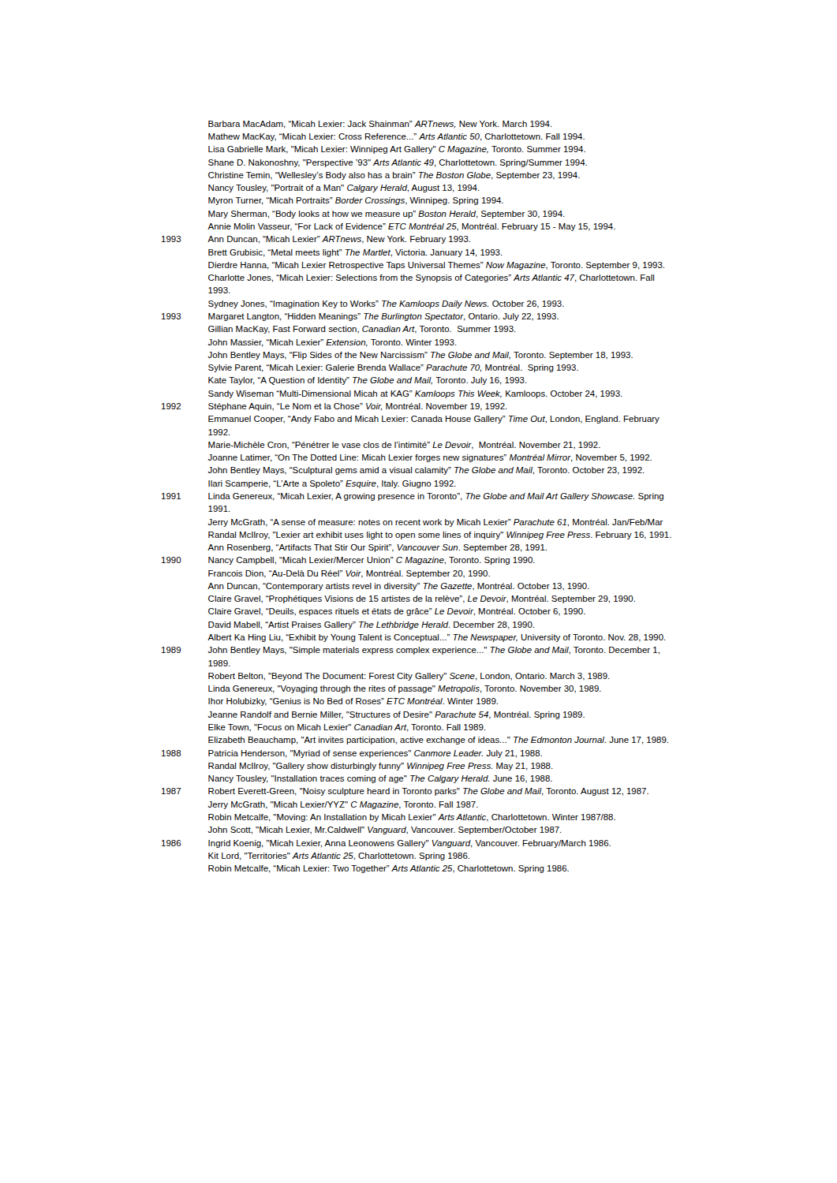| | Barbara MacAdam, “Micah Lexier: Jack Shainman” ARTnews, New York. March 1994. Mathew MacKay, “Micah Lexier: Cross Reference...” Arts Atlantic 50 , Charlottetown. Fall 1994. Lisa Gabrielle Mark, "Micah Lexier: Winnipeg Art Gallery" C Magazine, Toronto. Summer 1994. Shane D. Nakonoshny, "Perspective ’93" Arts Atlantic 49 , Charlottetown. Spring/Summer 1994. Christine Temin, “Wellesley’s Body also has a brain” The Boston Globe , September 23, 1994. Nancy Tousley, "Portrait of a Man" Calgary Herald , August 13, 1994. Myron Turner, “Micah Portraits” Border Crossings , Winnipeg. Spring 1994. Mary Sherman, “Body looks at how we measure up” Boston Herald , September 30, 1994. Annie Molin Vasseur, “For Lack of Evidence” ETC Montréal 25 , Montréal. February 15 - May 15, 1994. |
| 1993 | Ann Duncan, “Micah Lexier” ARTnews , New York. February 1993. Brett Grubisic, “Metal meets light” The Martlet , Victoria. January 14, 1993. Dierdre Hanna, “Micah Lexier Retrospective Taps Universal Themes” Now Magazine , Toronto. September 9, 1993. Charlotte Jones, “Micah Lexier: Selections from the Synopsis of Categories” Arts Atlantic 47 , Charlottetown. Fall 1993. Sydney Jones, “Imagination Key to Works” The Kamloops Daily News. October 26, 1993. |
| 1993 | Margaret Langton, “Hidden Meanings” The Burlington Spectator , Ontario. July 22, 1993. Gillian MacKay, Fast Forward section, Canadian Art , Toronto. Summer 1993. John Massier, “Micah Lexier” Extension, Toronto. Winter 1993. John Bentley Mays, “Flip Sides of the New Narcissism” The Globe and Mail, Toronto. September 18, 1993. Sylvie Parent, “Micah Lexier: Galerie Brenda Wallace” Parachute 70, Montréal. Spring 1993. Kate Taylor, “A Question of Identity” The Globe and Mail, Toronto. July 16, 1993. Sandy Wiseman “Multi-Dimensional Micah at KAG” Kamloops This Week, Kamloops. October 24, 1993. |
| 1992 | Stéphane Aquin, “Le Nom et la Chose” Voir, Montréal. November 19, 1992. Emmanuel Cooper, “Andy Fabo and Micah Lexier: Canada House Gallery” Time Out , London, England. February 1992. Marie-Michèle Cron, “Pénétrer le vase clos de l’intimité” Le Devoir , Montréal. November 21, 1992. Joanne Latimer, “On The Dotted Line: Micah Lexier forges new signatures” Montréal Mirror , November 5, 1992. John Bentley Mays, “Sculptural gems amid a visual calamity” The Globe and Mail , Toronto. October 23, 1992. Ilari Scamperie, “L’Arte a Spoleto” Esquire , Italy. Giugno 1992. |
| 1991 | Linda Genereux, “Micah Lexier, A growing presence in Toronto”, The Globe and Mail Art Gallery Showcase. Spring 1991. Jerry McGrath, “A sense of measure: notes on recent work by Micah Lexier” Parachute 61 , Montréal. Jan/Feb/Mar Randal McIlroy, "Lexier art exhibit uses light to open some lines of inquiry" Winnipeg Free Press . February 16, 1991. Ann Rosenberg, “Artifacts That Stir Our Spirit”, Vancouver Sun . September 28, 1991. |
| 1990 | Nancy Campbell, “Micah Lexier/Mercer Union” C Magazine , Toronto. Spring 1990. Francois Dion, “Au-Delà Du Réel” Voir , Montréal. September 20, 1990. Ann Duncan, “Contemporary artists revel in diversity” The Gazette , Montréal. October 13, 1990. Claire Gravel, “Prophétiques Visions de 15 artistes de la relève”, Le Devoir , Montréal. September 29, 1990. Claire Gravel, “Deuils, espaces rituels et états de grâce” Le Devoir , Montréal. October 6, 1990. David Mabell, “Artist Praises Gallery” The Lethbridge Herald . December 28, 1990. Albert Ka Hing Liu, “Exhibit by Young Talent is Conceptual...” The Newspaper, University of Toronto. Nov. 28, 1990. |
| 1989 | John Bentley Mays, "Simple materials express complex experience..." The Globe and Mail , Toronto. December 1, 1989. Robert Belton, "Beyond The Document: Forest City Gallery" Scene , London, Ontario. March 3, 1989. Linda Genereux, "Voyaging through the rites of passage" Metropolis , Toronto. November 30, 1989. Ihor Holubizky, “Genius is No Bed of Roses” ETC Montréal . Winter 1989. Jeanne Randolf and Bernie Miller, "Structures of Desire" Parachute 54 , Montréal. Spring 1989. Elke Town, "Focus on Micah Lexier" Canadian Art , Toronto. Fall 1989. Elizabeth Beauchamp, "Art invites participation, active exchange of ideas..." The Edmonton Journal . June 17, 1989. |
| 1988 | Patricia Henderson, "Myriad of sense experiences" Canmore Leader. July 21, 1988. Randal McIlroy, "Gallery show disturbingly funny" Winnipeg Free Press. May 21, 1988. Nancy Tousley, "Installation traces coming of age" The Calgary Herald. June 16, 1988. |
| 1987 | Robert Everett-Green, "Noisy sculpture heard in Toronto parks" The Globe and Mail , Toronto. August 12, 1987. Jerry McGrath, "Micah Lexier/YYZ" C Magazine , Toronto. Fall 1987. Robin Metcalfe, "Moving: An Installation by Micah Lexier" Arts Atlantic , Charlottetown. Winter 1987/88. John Scott, "Micah Lexier, Mr.Caldwell" Vanguard , Vancouver. September/October 1987. |
| 1986 | Ingrid Koenig, "Micah Lexier, Anna Leonowens Gallery" Vanguard , Vancouver. February/March 1986. Kit Lord, "Territories" Arts Atlantic 25 , Charlottetown. Spring 1986. Robin Metcalfe, “Micah Lexier: Two Together” Arts Atlantic 25 , Charlottetown. Spring 1986. |